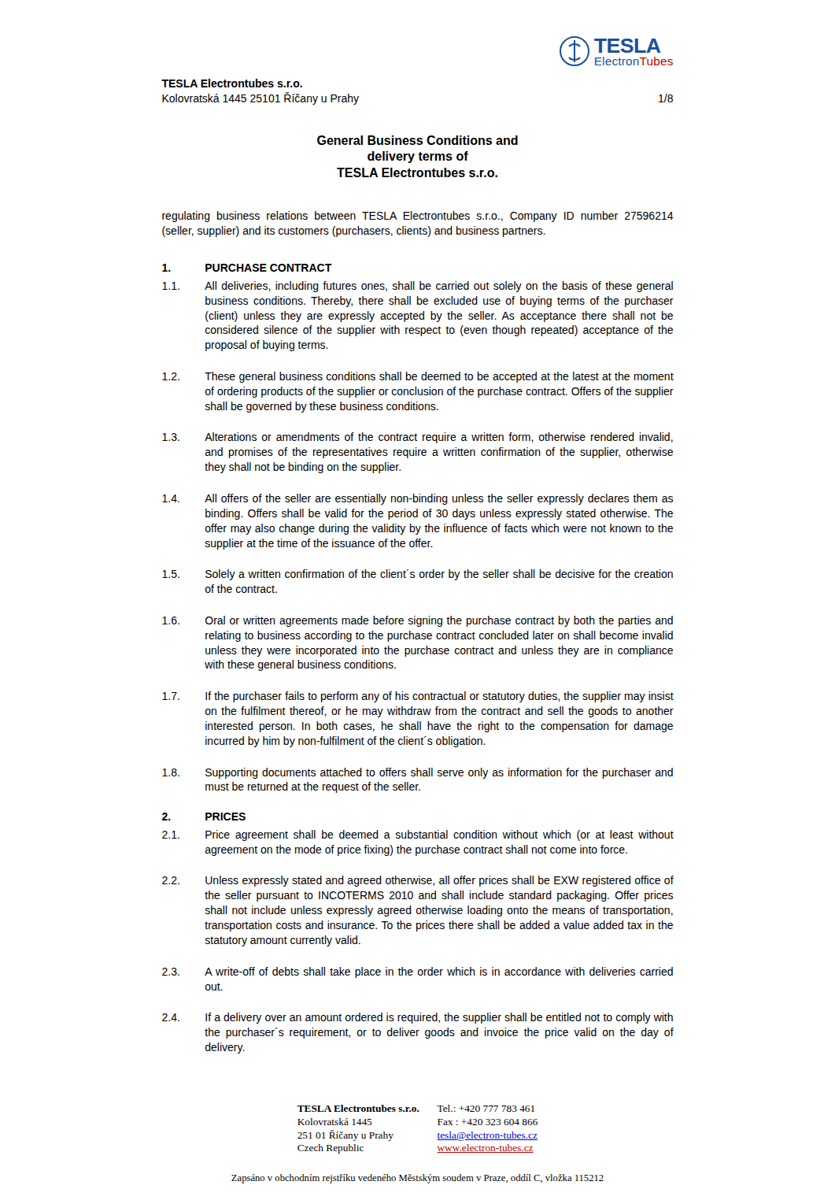TESLA
ElectronTubes
TESLA Electrontubes s.r.o.
Kolovratská 1445 25101 Říčany u Prahy 1/8
General Business Conditions and
delivery terms of
TESLA Electrontubes s.r.o.
regulating business relations between TESLA Electrontubes s.r.o., Company ID number 27596214 (seller, supplier) and its customers (purchasers, clients) and business partners.
1. PURCHASE CONTRACT
1.1. All deliveries, including futures ones, shall be carried out solely on the basis of these general business conditions. Thereby, there shall be excluded use of buying terms of the purchaser (client) unless they are expressly accepted by the seller. As acceptance there shall not be considered silence of the supplier with respect to (even though repeated) acceptance of the proposal of buying terms.
1.2. These general business conditions shall be deemed to be accepted at the latest at the moment of ordering products of the supplier or conclusion of the purchase contract. Offers of the supplier shall be governed by these business conditions.
1.3. Alterations or amendments of the contract require a written form, otherwise rendered invalid, and promises of the representatives require a written confirmation of the supplier, otherwise they shall not be binding on the supplier.
1.4. All offers of the seller are essentially non-binding unless the seller expressly declares them as binding. Offers shall be valid for the period of 30 days unless expressly stated otherwise. The offer may also change during the validity by the influence of facts which were not known to the supplier at the time of the issuance of the offer.
1.5. Solely a written confirmation of the client´s order by the seller shall be decisive for the creation of the contract.
1.6. Oral or written agreements made before signing the purchase contract by both the parties and relating to business according to the purchase contract concluded later on shall become invalid unless they were incorporated into the purchase contract and unless they are in compliance with these general business conditions.
1.7. If the purchaser fails to perform any of his contractual or statutory duties, the supplier may insist on the fulfilment thereof, or he may withdraw from the contract and sell the goods to another interested person. In both cases, he shall have the right to the compensation for damage incurred by him by non-fulfilment of the client´s obligation.
1.8. Supporting documents attached to offers shall serve only as information for the purchaser and must be returned at the request of the seller.
2. PRICES
2.1. Price agreement shall be deemed a substantial condition without which (or at least without agreement on the mode of price fixing) the purchase contract shall not come into force.
2.2. Unless expressly stated and agreed otherwise, all offer prices shall be EXW registered office of the seller pursuant to INCOTERMS 2010 and shall include standard packaging. Offer prices shall not include unless expressly agreed otherwise loading onto the means of transportation, transportation costs and insurance. To the prices there shall be added a value added tax in the statutory amount currently valid.
2.3. A write-off of debts shall take place in the order which is in accordance with deliveries carried out.
2.4. If a delivery over an amount ordered is required, the supplier shall be entitled not to comply with the purchaser´s requirement, or to deliver goods and invoice the price valid on the day of delivery.
| TESLA Electrontubes s.r.o. | Tel.: +420 777 783 461 |
| Kolovratská 1445 | Fax : +420 323 604 866 |
| 251 01 Říčany u Prahy | tesla@electron-tubes.cz |
| Czech Republic | www.electron-tubes.cz |
Zapsáno v obchodním rejstříku vedeného Městským soudem v Praze, oddíl C, vložka 115212